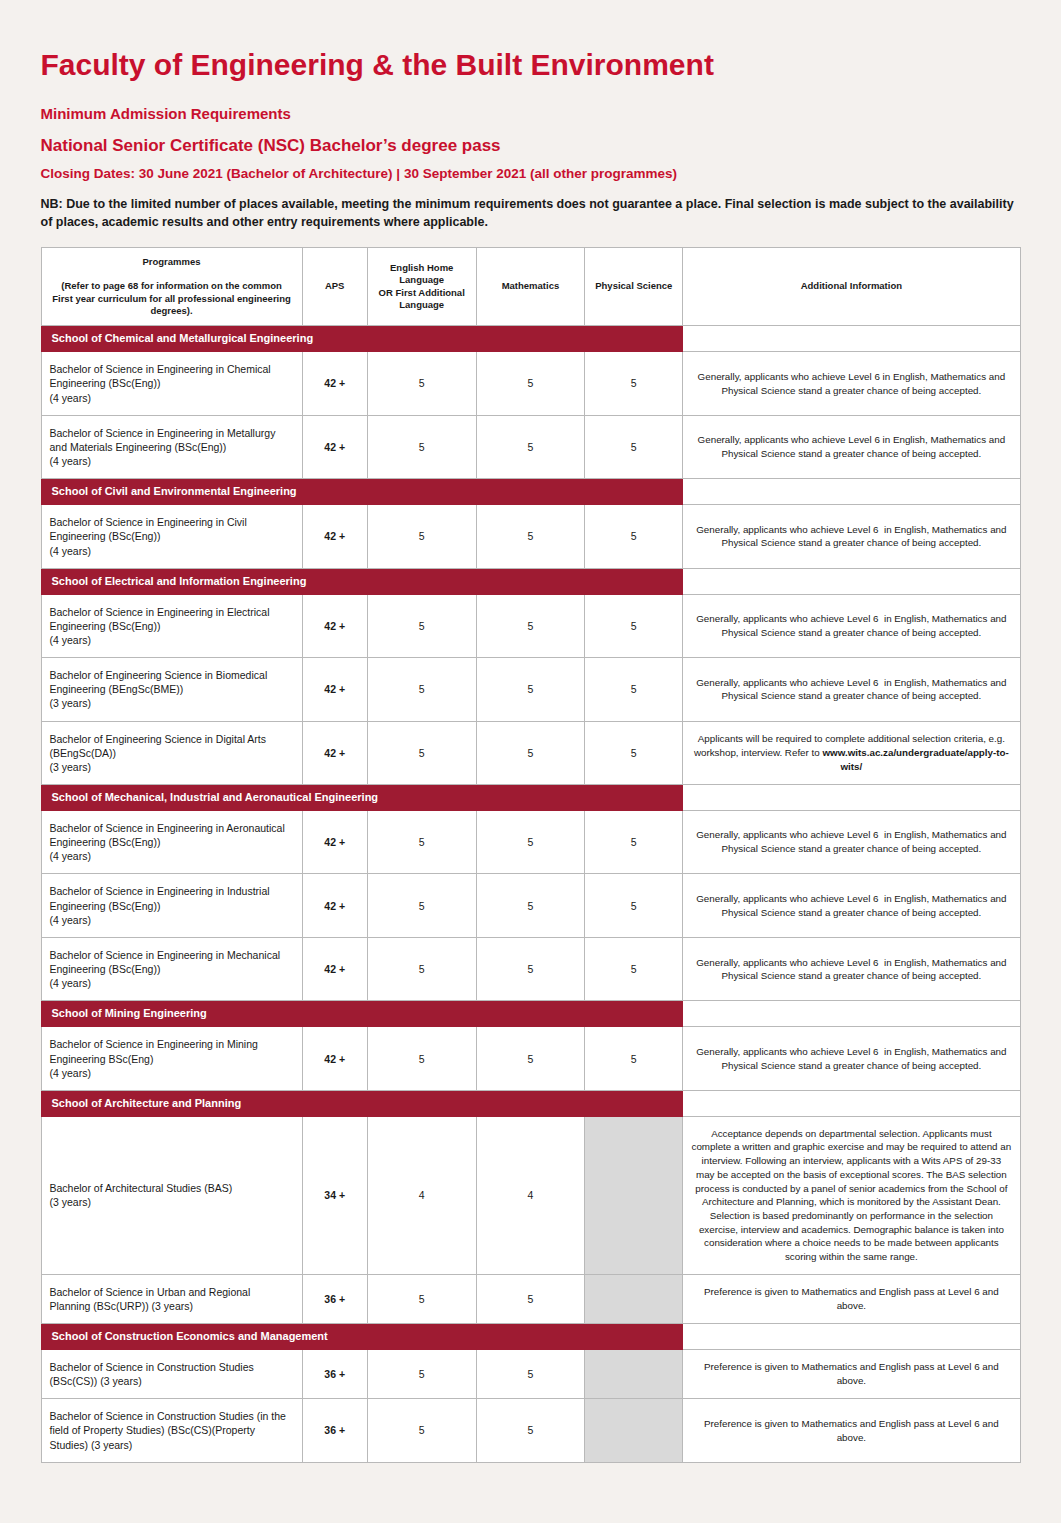Faculty of Engineering & the Built Environment
Minimum Admission Requirements
National Senior Certificate (NSC) Bachelor’s degree pass
Closing Dates: 30 June 2021 (Bachelor of Architecture) | 30 September 2021 (all other programmes)
NB: Due to the limited number of places available, meeting the minimum requirements does not guarantee a place. Final selection is made subject to the availability of places, academic results and other entry requirements where applicable.
| Programmes (Refer to page 68 for information on the common First year curriculum for all professional engineering degrees). | APS | English Home Language OR First Additional Language | Mathematics | Physical Science | Additional Information |
| --- | --- | --- | --- | --- | --- |
| School of Chemical and Metallurgical Engineering | |
| Bachelor of Science in Engineering in Chemical Engineering (BSc(Eng)) (4 years) | 42 + | 5 | 5 | 5 | Generally, applicants who achieve Level 6 in English, Mathematics and Physical Science stand a greater chance of being accepted. |
| Bachelor of Science in Engineering in Metallurgy and Materials Engineering (BSc(Eng)) (4 years) | 42 + | 5 | 5 | 5 | Generally, applicants who achieve Level 6 in English, Mathematics and Physical Science stand a greater chance of being accepted. |
| School of Civil and Environmental Engineering | |
| Bachelor of Science in Engineering in Civil Engineering (BSc(Eng)) (4 years) | 42 + | 5 | 5 | 5 | Generally, applicants who achieve Level 6 in English, Mathematics and Physical Science stand a greater chance of being accepted. |
| School of Electrical and Information Engineering | |
| Bachelor of Science in Engineering in Electrical Engineering (BSc(Eng)) (4 years) | 42 + | 5 | 5 | 5 | Generally, applicants who achieve Level 6 in English, Mathematics and Physical Science stand a greater chance of being accepted. |
| Bachelor of Engineering Science in Biomedical Engineering (BEngSc(BME)) (3 years) | 42 + | 5 | 5 | 5 | Generally, applicants who achieve Level 6 in English, Mathematics and Physical Science stand a greater chance of being accepted. |
| Bachelor of Engineering Science in Digital Arts (BEngSc(DA)) (3 years) | 42 + | 5 | 5 | 5 | Applicants will be required to complete additional selection criteria, e.g. workshop, interview. Refer to www.wits.ac.za/undergraduate/apply-to-wits/ |
| School of Mechanical, Industrial and Aeronautical Engineering | |
| Bachelor of Science in Engineering in Aeronautical Engineering (BSc(Eng)) (4 years) | 42 + | 5 | 5 | 5 | Generally, applicants who achieve Level 6 in English, Mathematics and Physical Science stand a greater chance of being accepted. |
| Bachelor of Science in Engineering in Industrial Engineering (BSc(Eng)) (4 years) | 42 + | 5 | 5 | 5 | Generally, applicants who achieve Level 6 in English, Mathematics and Physical Science stand a greater chance of being accepted. |
| Bachelor of Science in Engineering in Mechanical Engineering (BSc(Eng)) (4 years) | 42 + | 5 | 5 | 5 | Generally, applicants who achieve Level 6 in English, Mathematics and Physical Science stand a greater chance of being accepted. |
| School of Mining Engineering | |
| Bachelor of Science in Engineering in Mining Engineering BSc(Eng) (4 years) | 42 + | 5 | 5 | 5 | Generally, applicants who achieve Level 6 in English, Mathematics and Physical Science stand a greater chance of being accepted. |
| School of Architecture and Planning | |
| Bachelor of Architectural Studies (BAS) (3 years) | 34 + | 4 | 4 | | Acceptance depends on departmental selection. Applicants must complete a written and graphic exercise and may be required to attend an interview. Following an interview, applicants with a Wits APS of 29-33 may be accepted on the basis of exceptional scores. The BAS selection process is conducted by a panel of senior academics from the School of Architecture and Planning, which is monitored by the Assistant Dean. Selection is based predominantly on performance in the selection exercise, interview and academics. Demographic balance is taken into consideration where a choice needs to be made between applicants scoring within the same range. |
| Bachelor of Science in Urban and Regional Planning (BSc(URP)) (3 years) | 36 + | 5 | 5 | | Preference is given to Mathematics and English pass at Level 6 and above. |
| School of Construction Economics and Management | |
| Bachelor of Science in Construction Studies (BSc(CS)) (3 years) | 36 + | 5 | 5 | | Preference is given to Mathematics and English pass at Level 6 and above. |
| Bachelor of Science in Construction Studies (in the field of Property Studies) (BSc(CS)(Property Studies) (3 years) | 36 + | 5 | 5 | | Preference is given to Mathematics and English pass at Level 6 and above. |